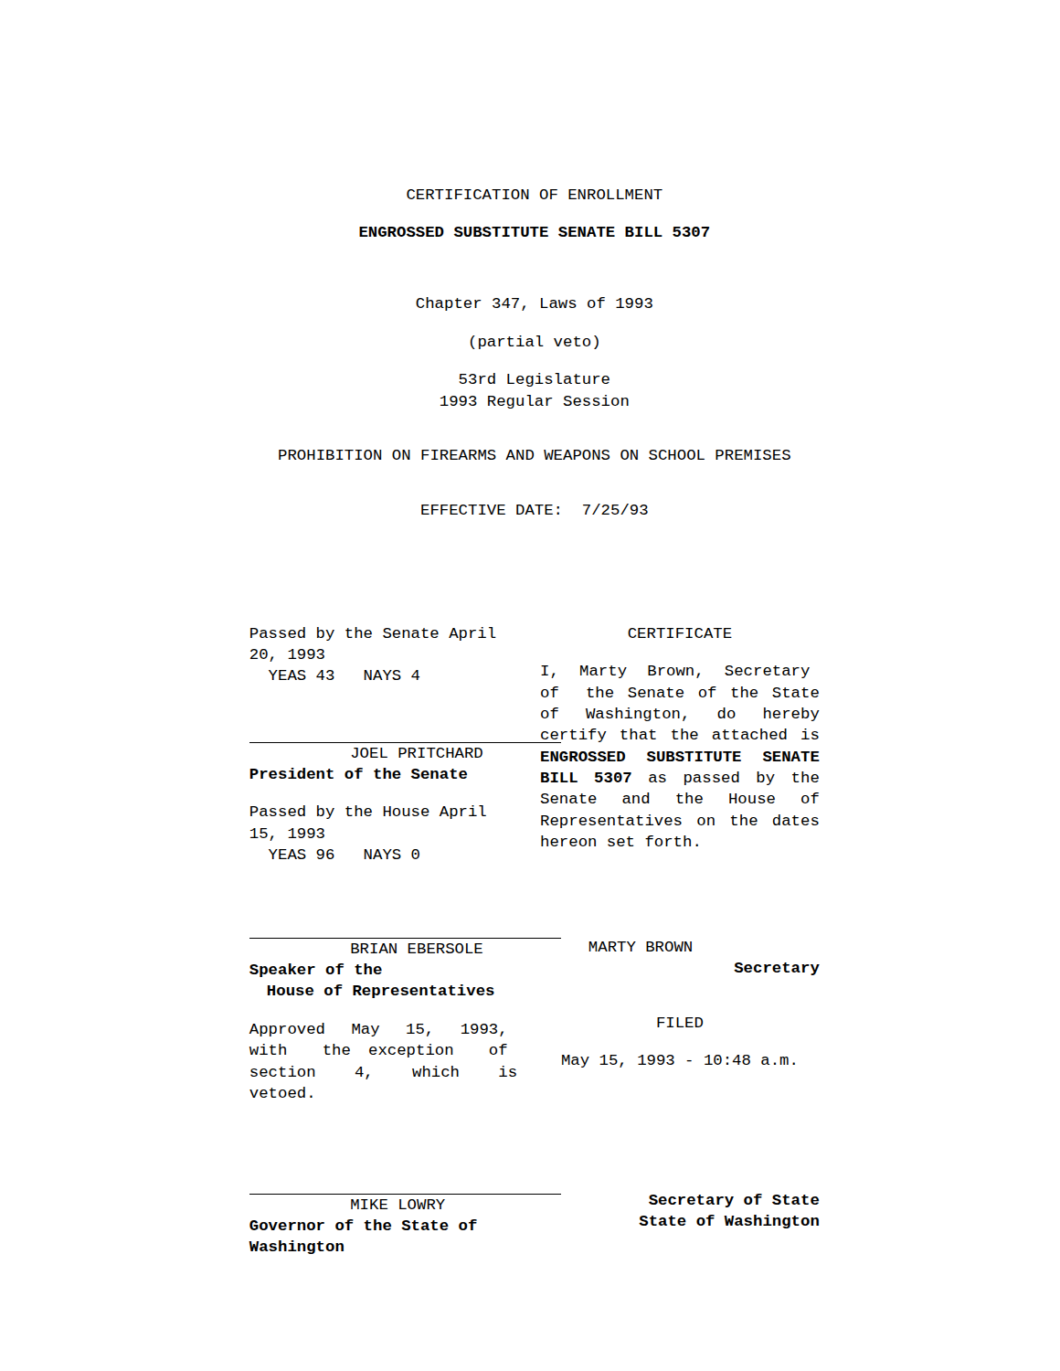CERTIFICATION OF ENROLLMENT
ENGROSSED SUBSTITUTE SENATE BILL 5307
Chapter 347, Laws of 1993
(partial veto)
53rd Legislature
1993 Regular Session
PROHIBITION ON FIREARMS AND WEAPONS ON SCHOOL PREMISES
EFFECTIVE DATE: 7/25/93
| Passed by the Senate April 20, 1993 YEAS 43 NAYS 4 JOEL PRITCHARD President of the Senate Passed by the House April 15, 1993 YEAS 96 NAYS 0 BRIAN EBERSOLE Speaker of the House of Representatives Approved May 15, 1993, with the exception of section 4, which is vetoed. MIKE LOWRY Governor of the State of Washington | | CERTIFICATE I, Marty Brown, Secretary of the Senate of the State of Washington, do hereby certify that the attached is ENGROSSED SUBSTITUTE SENATE BILL 5307 as passed by the Senate and the House of Representatives on the dates hereon set forth. MARTY BROWN Secretary FILED May 15, 1993 - 10:48 a.m. Secretary of State State of Washington |